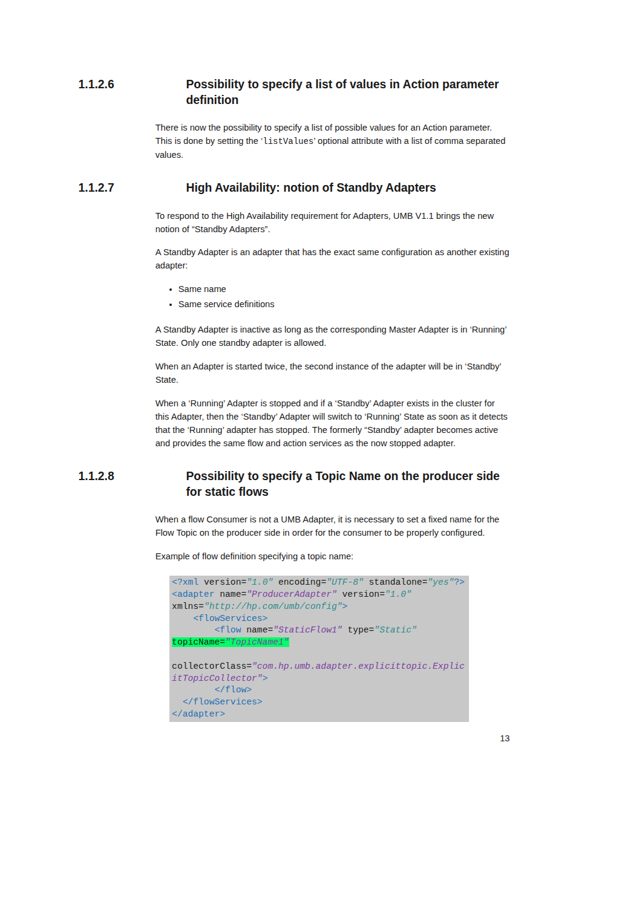1.1.2.6 Possibility to specify a list of values in Action parameter definition
There is now the possibility to specify a list of possible values for an Action parameter. This is done by setting the ‘listValues’ optional attribute with a list of comma separated values.
1.1.2.7 High Availability: notion of Standby Adapters
To respond to the High Availability requirement for Adapters, UMB V1.1 brings the new notion of “Standby Adapters”.
A Standby Adapter is an adapter that has the exact same configuration as another existing adapter:
Same name
Same service definitions
A Standby Adapter is inactive as long as the corresponding Master Adapter is in ‘Running’ State. Only one standby adapter is allowed.
When an Adapter is started twice, the second instance of the adapter will be in ‘Standby’ State.
When a ‘Running’ Adapter is stopped and if a ‘Standby’ Adapter exists in the cluster for this Adapter, then the ‘Standby’ Adapter will switch to ‘Running’ State as soon as it detects that the ‘Running’ adapter has stopped. The formerly “Standby’ adapter becomes active and provides the same flow and action services as the now stopped adapter.
1.1.2.8 Possibility to specify a Topic Name on the producer side for static flows
When a flow Consumer is not a UMB Adapter, it is necessary to set a fixed name for the Flow Topic on the producer side in order for the consumer to be properly configured.
Example of flow definition specifying a topic name:
<?xml version="1.0" encoding="UTF-8" standalone="yes"?>
<adapter name="ProducerAdapter" version="1.0"
xmlns="http://hp.com/umb/config">
    <flowServices>
        <flow name="StaticFlow1" type="Static"
topicName="TopicName1"

collectorClass="com.hp.umb.adapter.explicittopic.ExplicitTopicCollector">
        </flow>
  </flowServices>
</adapter>
13